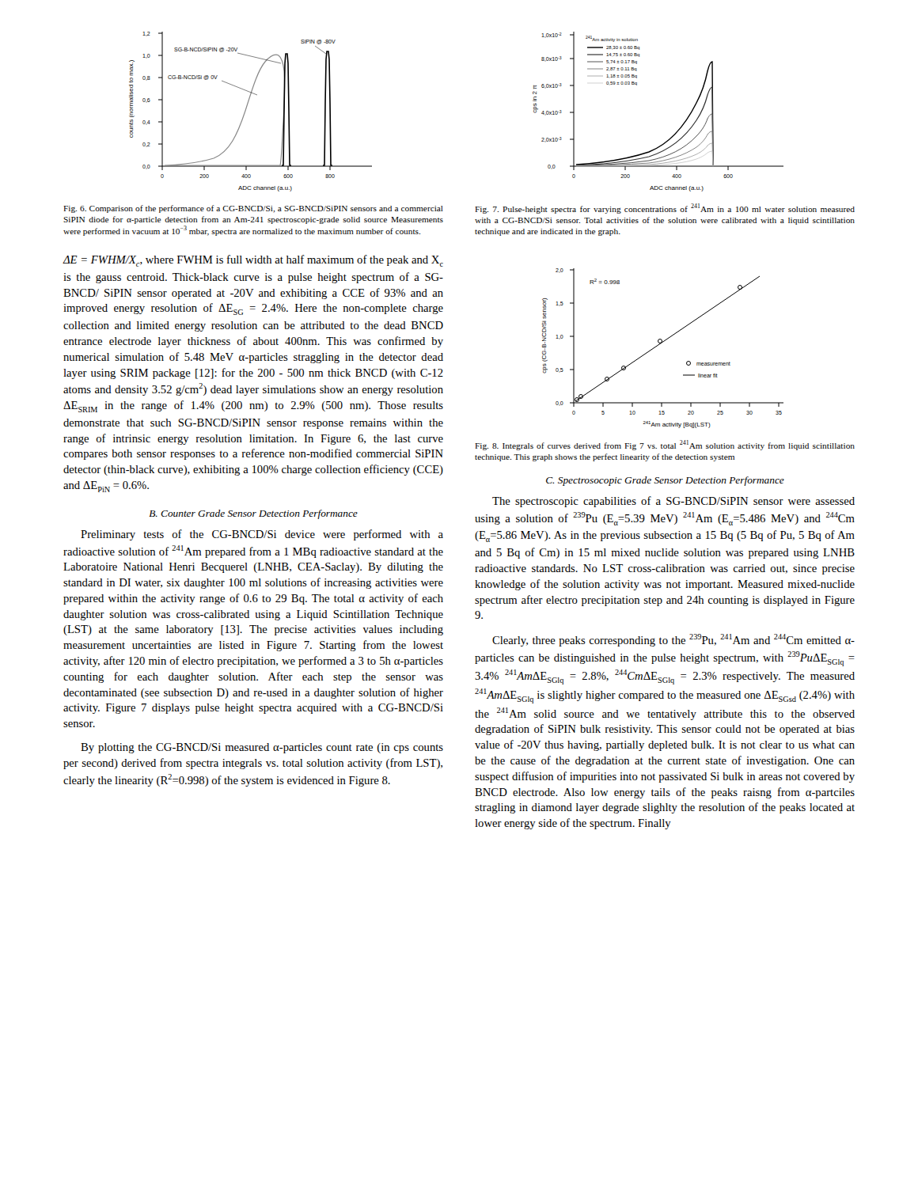0,0 0,2 0,4 0,6 0,8 1,0 1,2 0 200 400 600 800 ADC channel (a.u.) counts (normalised to max.) SG-B-NCD/SiPIN @ -20V CG-B-NCD/Si @ 0V SiPIN @ -80V
Fig. 6. Comparison of the performance of a CG-BNCD/Si, a SG-BNCD/SiPIN sensors and a commercial SiPIN diode for α-particle detection from an Am-241 spectroscopic-grade solid source Measurements were performed in vacuum at 10−3 mbar, spectra are normalized to the maximum number of counts.
0,0 2,0x10-3 4,0x10-3 6,0x10-3 8,0x10-3 1,0x10-2 0 200 400 600 ADC channel (a.u.) cps in 2 π 241Am activity in solution 28,30 ± 0.60 Bq 14,75 ± 0.60 Bq 5,74 ± 0.17 Bq 2,87 ± 0.11 Bq 1,18 ± 0.05 Bq 0,59 ± 0.03 Bq
Fig. 7. Pulse-height spectra for varying concentrations of 241Am in a 100 ml water solution measured with a CG-BNCD/Si sensor. Total activities of the solution were calibrated with a liquid scintillation technique and are indicated in the graph.
ΔE = FWHM/Xc, where FWHM is full width at half maximum of the peak and Xc is the gauss centroid. Thick-black curve is a pulse height spectrum of a SG-BNCD/ SiPIN sensor operated at -20V and exhibiting a CCE of 93% and an improved energy resolution of ΔESG = 2.4%. Here the non-complete charge collection and limited energy resolution can be attributed to the dead BNCD entrance electrode layer thickness of about 400nm. This was confirmed by numerical simulation of 5.48 MeV α-particles straggling in the detector dead layer using SRIM package [12]: for the 200 - 500 nm thick BNCD (with C-12 atoms and density 3.52 g/cm2) dead layer simulations show an energy resolution ΔESRIM in the range of 1.4% (200 nm) to 2.9% (500 nm). Those results demonstrate that such SG-BNCD/SiPIN sensor response remains within the range of intrinsic energy resolution limitation. In Figure 6, the last curve compares both sensor responses to a reference non-modified commercial SiPIN detector (thin-black curve), exhibiting a 100% charge collection efficiency (CCE) and ΔEPiN = 0.6%.
B. Counter Grade Sensor Detection Performance
Preliminary tests of the CG-BNCD/Si device were performed with a radioactive solution of 241Am prepared from a 1 MBq radioactive standard at the Laboratoire National Henri Becquerel (LNHB, CEA-Saclay). By diluting the standard in DI water, six daughter 100 ml solutions of increasing activities were prepared within the activity range of 0.6 to 29 Bq. The total α activity of each daughter solution was cross-calibrated using a Liquid Scintillation Technique (LST) at the same laboratory [13]. The precise activities values including measurement uncertainties are listed in Figure 7. Starting from the lowest activity, after 120 min of electro precipitation, we performed a 3 to 5h α-particles counting for each daughter solution. After each step the sensor was decontaminated (see subsection D) and re-used in a daughter solution of higher activity. Figure 7 displays pulse height spectra acquired with a CG-BNCD/Si sensor.
By plotting the CG-BNCD/Si measured α-particles count rate (in cps counts per second) derived from spectra integrals vs. total solution activity (from LST), clearly the linearity (R2=0.998) of the system is evidenced in Figure 8.
0,0 0,5 1,0 1,5 2,0 0 5 10 15 20 25 30 35 241Am activity [Bq](LST) cps (CG-B-NCD/Si sensor) R2 = 0.998 measurement linear fit
Fig. 8. Integrals of curves derived from Fig 7 vs. total 241Am solution activity from liquid scintillation technique. This graph shows the perfect linearity of the detection system
C. Spectrosocopic Grade Sensor Detection Performance
The spectroscopic capabilities of a SG-BNCD/SiPIN sensor were assessed using a solution of 239Pu (Eα=5.39 MeV) 241Am (Eα=5.486 MeV) and 244Cm (Eα=5.86 MeV). As in the previous subsection a 15 Bq (5 Bq of Pu, 5 Bq of Am and 5 Bq of Cm) in 15 ml mixed nuclide solution was prepared using LNHB radioactive standards. No LST cross-calibration was carried out, since precise knowledge of the solution activity was not important. Measured mixed-nuclide spectrum after electro precipitation step and 24h counting is displayed in Figure 9.
Clearly, three peaks corresponding to the 239Pu, 241Am and 244Cm emitted α-particles can be distinguished in the pulse height spectrum, with 239Pu ΔESGlq = 3.4% 241Am ΔESGlq = 2.8%, 244Cm ΔESGlq = 2.3% respectively. The measured 241Am ΔESGlq is slightly higher compared to the measured one ΔESGsd (2.4%) with the 241Am solid source and we tentatively attribute this to the observed degradation of SiPIN bulk resistivity. This sensor could not be operated at bias value of -20V thus having, partially depleted bulk. It is not clear to us what can be the cause of the degradation at the current state of investigation. One can suspect diffusion of impurities into not passivated Si bulk in areas not covered by BNCD electrode. Also low energy tails of the peaks raisng from α-partciles stragling in diamond layer degrade slighlty the resolution of the peaks located at lower energy side of the spectrum. Finally